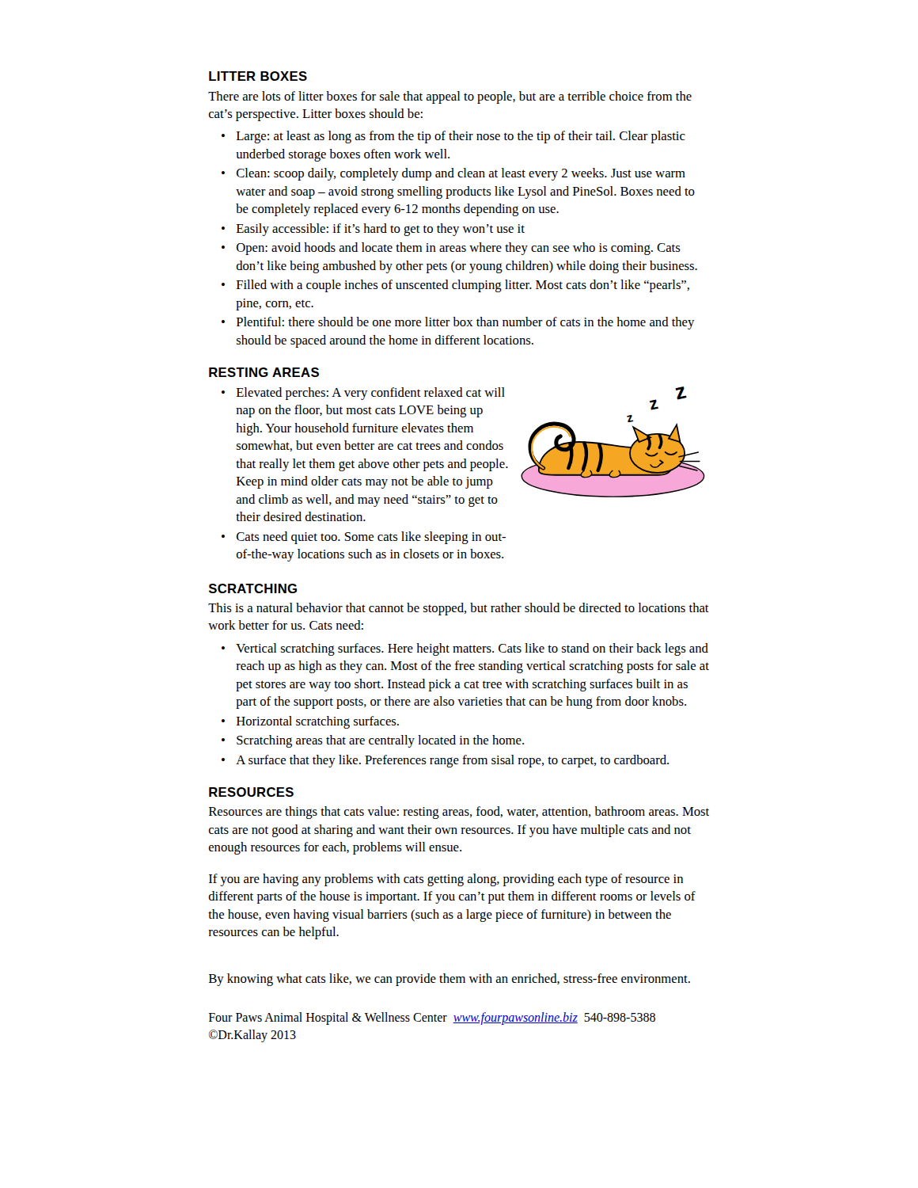Litter Boxes
There are lots of litter boxes for sale that appeal to people, but are a terrible choice from the cat’s perspective. Litter boxes should be:
Large: at least as long as from the tip of their nose to the tip of their tail. Clear plastic underbed storage boxes often work well.
Clean: scoop daily, completely dump and clean at least every 2 weeks. Just use warm water and soap – avoid strong smelling products like Lysol and PineSol. Boxes need to be completely replaced every 6-12 months depending on use.
Easily accessible: if it’s hard to get to they won’t use it
Open: avoid hoods and locate them in areas where they can see who is coming. Cats don’t like being ambushed by other pets (or young children) while doing their business.
Filled with a couple inches of unscented clumping litter. Most cats don’t like “pearls”, pine, corn, etc.
Plentiful: there should be one more litter box than number of cats in the home and they should be spaced around the home in different locations.
Resting Areas
z z z
Elevated perches: A very confident relaxed cat will nap on the floor, but most cats LOVE being up high. Your household furniture elevates them somewhat, but even better are cat trees and condos that really let them get above other pets and people. Keep in mind older cats may not be able to jump and climb as well, and may need “stairs” to get to their desired destination.
Cats need quiet too. Some cats like sleeping in out-of-the-way locations such as in closets or in boxes.
Scratching
This is a natural behavior that cannot be stopped, but rather should be directed to locations that work better for us. Cats need:
Vertical scratching surfaces. Here height matters. Cats like to stand on their back legs and reach up as high as they can. Most of the free standing vertical scratching posts for sale at pet stores are way too short. Instead pick a cat tree with scratching surfaces built in as part of the support posts, or there are also varieties that can be hung from door knobs.
Horizontal scratching surfaces.
Scratching areas that are centrally located in the home.
A surface that they like. Preferences range from sisal rope, to carpet, to cardboard.
Resources
Resources are things that cats value: resting areas, food, water, attention, bathroom areas. Most cats are not good at sharing and want their own resources. If you have multiple cats and not enough resources for each, problems will ensue.
If you are having any problems with cats getting along, providing each type of resource in different parts of the house is important. If you can’t put them in different rooms or levels of the house, even having visual barriers (such as a large piece of furniture) in between the resources can be helpful.
By knowing what cats like, we can provide them with an enriched, stress-free environment.
Four Paws Animal Hospital & Wellness Center www.fourpawsonline.biz 540-898-5388 ©Dr.Kallay 2013